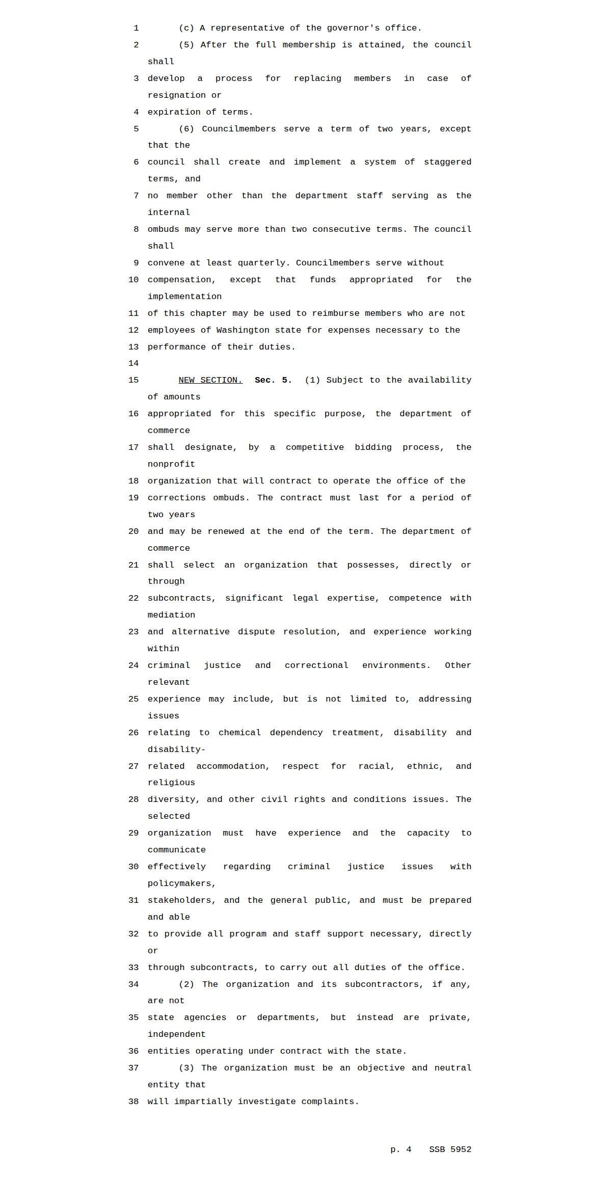(c) A representative of the governor's office.
(5) After the full membership is attained, the council shall
develop a process for replacing members in case of resignation or
expiration of terms.
(6) Councilmembers serve a term of two years, except that the
council shall create and implement a system of staggered terms, and
no member other than the department staff serving as the internal
ombuds may serve more than two consecutive terms. The council shall
convene at least quarterly. Councilmembers serve without
compensation, except that funds appropriated for the implementation
of this chapter may be used to reimburse members who are not
employees of Washington state for expenses necessary to the
performance of their duties.
NEW SECTION. Sec. 5. (1) Subject to the availability of amounts
appropriated for this specific purpose, the department of commerce
shall designate, by a competitive bidding process, the nonprofit
organization that will contract to operate the office of the
corrections ombuds. The contract must last for a period of two years
and may be renewed at the end of the term. The department of commerce
shall select an organization that possesses, directly or through
subcontracts, significant legal expertise, competence with mediation
and alternative dispute resolution, and experience working within
criminal justice and correctional environments. Other relevant
experience may include, but is not limited to, addressing issues
relating to chemical dependency treatment, disability and disability-
related accommodation, respect for racial, ethnic, and religious
diversity, and other civil rights and conditions issues. The selected
organization must have experience and the capacity to communicate
effectively regarding criminal justice issues with policymakers,
stakeholders, and the general public, and must be prepared and able
to provide all program and staff support necessary, directly or
through subcontracts, to carry out all duties of the office.
(2) The organization and its subcontractors, if any, are not
state agencies or departments, but instead are private, independent
entities operating under contract with the state.
(3) The organization must be an objective and neutral entity that
will impartially investigate complaints.
p. 4 SSB 5952